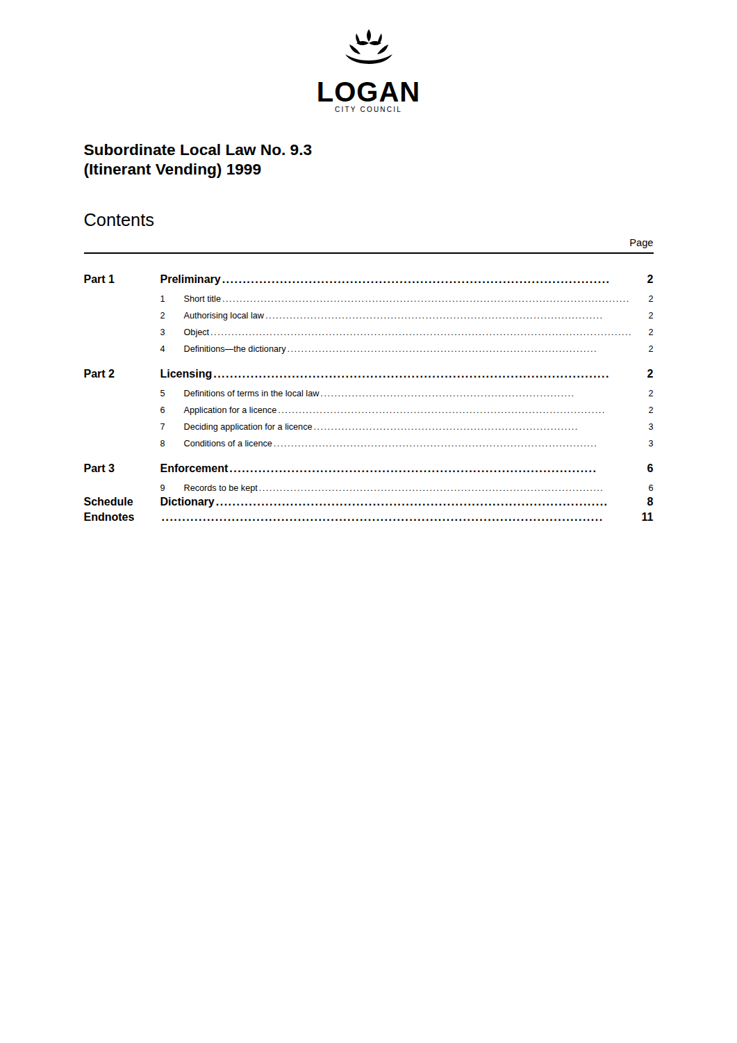LOGAN
CITY COUNCIL
Subordinate Local Law No. 9.3
(Itinerant Vending) 1999
Contents
Page
| Part 1 | Preliminary .............................................................................................. 2 |
| | 1 | Short title ..................................................................................................................... 2 |
| | 2 | Authorising local law ................................................................................................. 2 |
| | 3 | Object ......................................................................................................................... 2 |
| | 4 | Definitions—the dictionary ......................................................................................... 2 |
| Part 2 | Licensing ................................................................................................ 2 |
| | 5 | Definitions of terms in the local law ......................................................................... 2 |
| | 6 | Application for a licence .............................................................................................. 2 |
| | 7 | Deciding application for a licence ............................................................................ 3 |
| | 8 | Conditions of a licence ............................................................................................. 3 |
| Part 3 | Enforcement ......................................................................................... 6 |
| | 9 | Records to be kept ................................................................................................... 6 |
| Schedule | Dictionary ............................................................................................... 8 |
| Endnotes | ........................................................................................................... 11 |